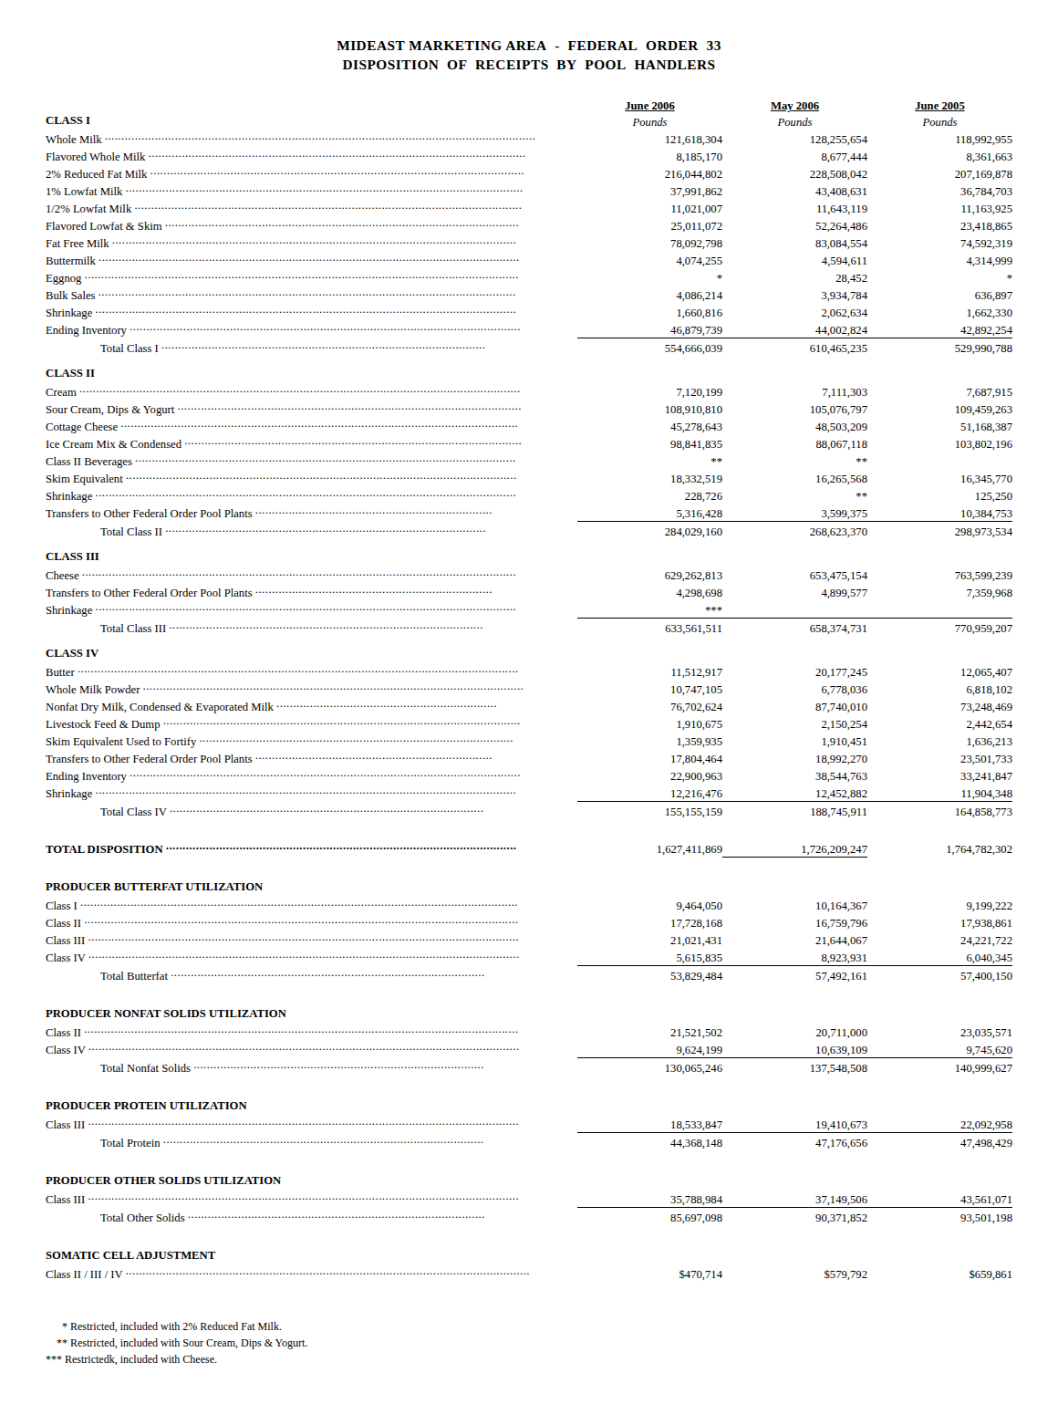MIDEAST MARKETING AREA - FEDERAL ORDER 33
DISPOSITION OF RECEIPTS BY POOL HANDLERS
| | June 2006 | May 2006 | June 2005 |
| CLASS I | Pounds | Pounds | Pounds |
| Whole Milk ................................................................................................................................. | 121,618,304 | 128,255,654 | 118,992,955 |
| Flavored Whole Milk ................................................................................................................. | 8,185,170 | 8,677,444 | 8,361,663 |
| 2% Reduced Fat Milk ................................................................................................................ | 216,044,802 | 228,508,042 | 207,169,878 |
| 1% Lowfat Milk ....................................................................................................................... | 37,991,862 | 43,408,631 | 36,784,703 |
| 1/2% Lowfat Milk .................................................................................................................... | 11,021,007 | 11,643,119 | 11,163,925 |
| Flavored Lowfat & Skim .......................................................................................................... | 25,011,072 | 52,264,486 | 23,418,865 |
| Fat Free Milk ......................................................................................................................... | 78,092,798 | 83,084,554 | 74,592,319 |
| Buttermilk .............................................................................................................................. | 4,074,255 | 4,594,611 | 4,314,999 |
| Eggnog .................................................................................................................................. | * | 28,452 | * |
| Bulk Sales ............................................................................................................................. | 4,086,214 | 3,934,784 | 636,897 |
| Shrinkage .............................................................................................................................. | 1,660,816 | 2,062,634 | 1,662,330 |
| Ending Inventory ..................................................................................................................... | 46,879,739 | 44,002,824 | 42,892,254 |
| Total Class I ................................................................................................. | 554,666,039 | 610,465,235 | 529,990,788 |
| CLASS II | | | |
| Cream .................................................................................................................................... | 7,120,199 | 7,111,303 | 7,687,915 |
| Sour Cream, Dips & Yogurt ....................................................................................................... | 108,910,810 | 105,076,797 | 109,459,263 |
| Cottage Cheese ....................................................................................................................... | 45,278,643 | 48,503,209 | 51,168,387 |
| Ice Cream Mix & Condensed ..................................................................................................... | 98,841,835 | 88,067,118 | 103,802,196 |
| Class II Beverages .................................................................................................................. | ** | ** | |
| Skim Equivalent ..................................................................................................................... | 18,332,519 | 16,265,568 | 16,345,770 |
| Shrinkage .............................................................................................................................. | 228,726 | ** | 125,250 |
| Transfers to Other Federal Order Pool Plants ....................................................................... | 5,316,428 | 3,599,375 | 10,384,753 |
| Total Class II ................................................................................................ | 284,029,160 | 268,623,370 | 298,973,534 |
| CLASS III | | | |
| Cheese .................................................................................................................................. | 629,262,813 | 653,475,154 | 763,599,239 |
| Transfers to Other Federal Order Pool Plants ....................................................................... | 4,298,698 | 4,899,577 | 7,359,968 |
| Shrinkage .............................................................................................................................. | *** | | |
| Total Class III .............................................................................................. | 633,561,511 | 658,374,731 | 770,959,207 |
| CLASS IV | | | |
| Butter .................................................................................................................................... | 11,512,917 | 20,177,245 | 12,065,407 |
| Whole Milk Powder .................................................................................................................. | 10,747,105 | 6,778,036 | 6,818,102 |
| Nonfat Dry Milk, Condensed & Evaporated Milk .................................................................. | 76,702,624 | 87,740,010 | 73,248,469 |
| Livestock Feed & Dump ........................................................................................................... | 1,910,675 | 2,150,254 | 2,442,654 |
| Skim Equivalent Used to Fortify .............................................................................................. | 1,359,935 | 1,910,451 | 1,636,213 |
| Transfers to Other Federal Order Pool Plants ....................................................................... | 17,804,464 | 18,992,270 | 23,501,733 |
| Ending Inventory ..................................................................................................................... | 22,900,963 | 38,544,763 | 33,241,847 |
| Shrinkage .............................................................................................................................. | 12,216,476 | 12,452,882 | 11,904,348 |
| Total Class IV .............................................................................................. | 155,155,159 | 188,745,911 | 164,858,773 |
| TOTAL DISPOSITION ......................................................................................................... | 1,627,411,869 | 1,726,209,247 | 1,764,782,302 |
| PRODUCER BUTTERFAT UTILIZATION | | | |
| Class I ................................................................................................................................... | 9,464,050 | 10,164,367 | 9,199,222 |
| Class II .................................................................................................................................. | 17,728,168 | 16,759,796 | 17,938,861 |
| Class III ................................................................................................................................. | 21,021,431 | 21,644,067 | 24,221,722 |
| Class IV ................................................................................................................................. | 5,615,835 | 8,923,931 | 6,040,345 |
| Total Butterfat .............................................................................................. | 53,829,484 | 57,492,161 | 57,400,150 |
| PRODUCER NONFAT SOLIDS UTILIZATION | | | |
| Class II .................................................................................................................................. | 21,521,502 | 20,711,000 | 23,035,571 |
| Class IV ................................................................................................................................. | 9,624,199 | 10,639,109 | 9,745,620 |
| Total Nonfat Solids ....................................................................................... | 130,065,246 | 137,548,508 | 140,999,627 |
| PRODUCER PROTEIN UTILIZATION | | | |
| Class III ................................................................................................................................. | 18,533,847 | 19,410,673 | 22,092,958 |
| Total Protein ................................................................................................ | 44,368,148 | 47,176,656 | 47,498,429 |
| PRODUCER OTHER SOLIDS UTILIZATION | | | |
| Class III ................................................................................................................................. | 35,788,984 | 37,149,506 | 43,561,071 |
| Total Other Solids ......................................................................................... | 85,697,098 | 90,371,852 | 93,501,198 |
| SOMATIC CELL ADJUSTMENT | | | |
| Class II / III / IV ......................................................................................................................... | $470,714 | $579,792 | $659,861 |
* Restricted, included with 2% Reduced Fat Milk.
** Restricted, included with Sour Cream, Dips & Yogurt.
*** Restrictedk, included with Cheese.